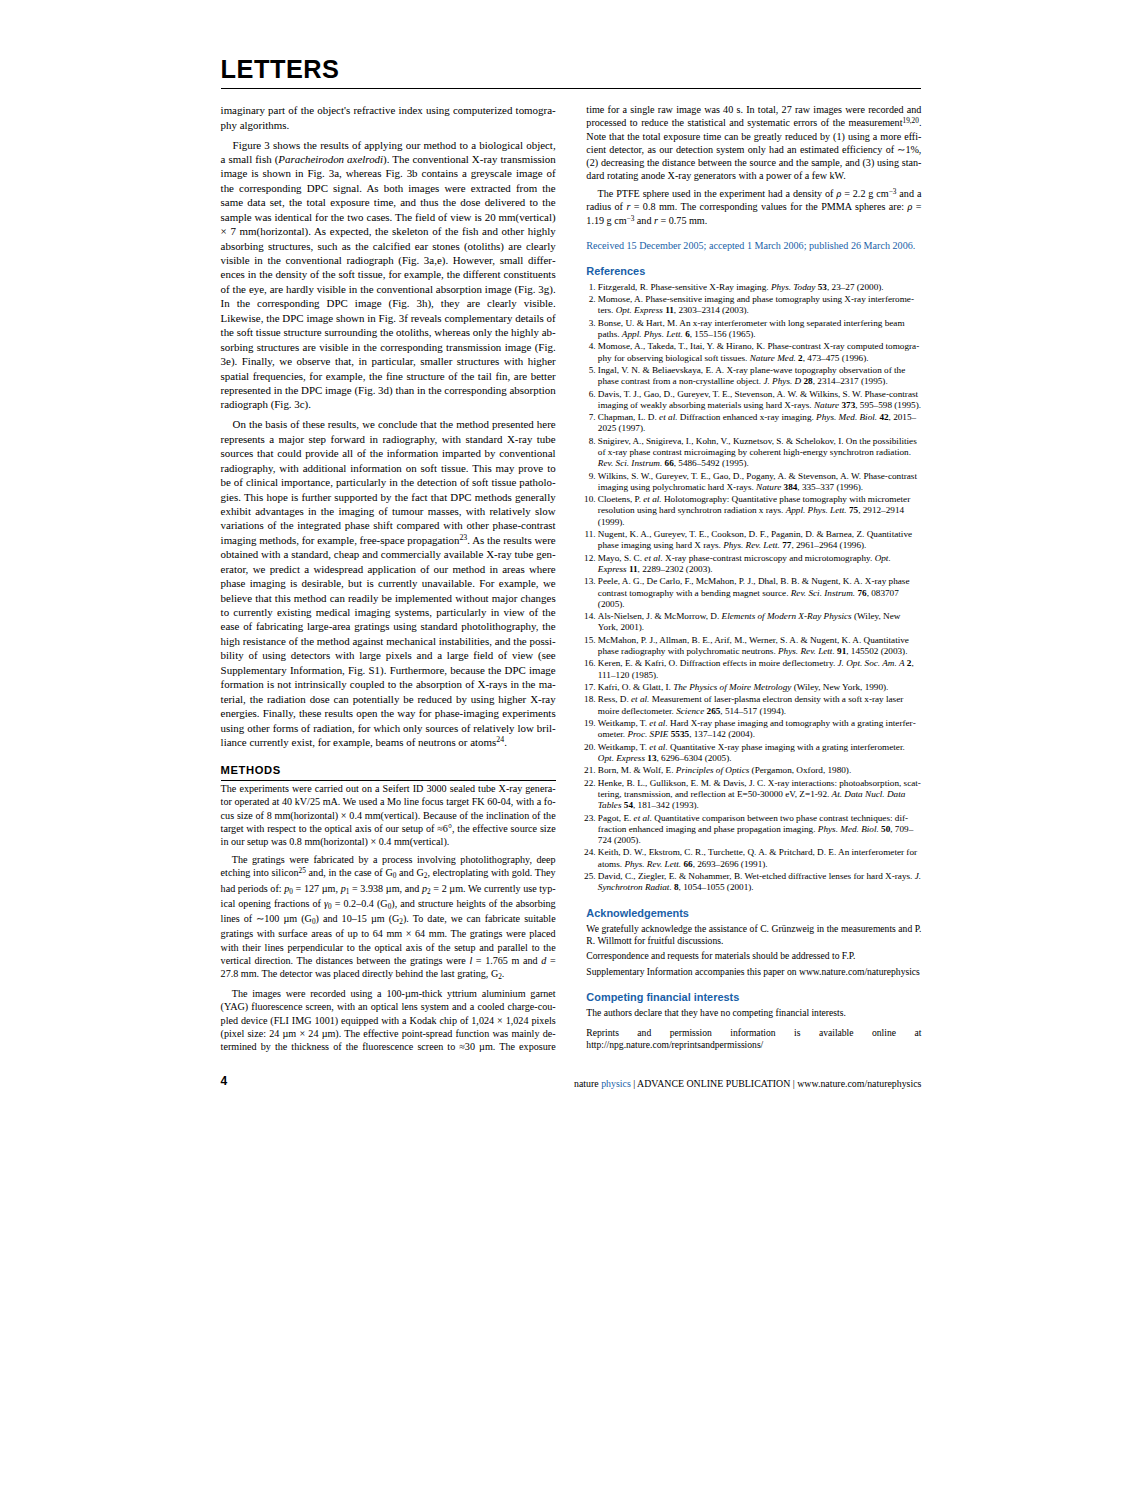LETTERS
imaginary part of the object's refractive index using computerized tomography algorithms.
Figure 3 shows the results of applying our method to a biological object, a small fish (Paracheirodon axelrodi). The conventional X-ray transmission image is shown in Fig. 3a, whereas Fig. 3b contains a greyscale image of the corresponding DPC signal. As both images were extracted from the same data set, the total exposure time, and thus the dose delivered to the sample was identical for the two cases. The field of view is 20 mm(vertical) × 7 mm(horizontal). As expected, the skeleton of the fish and other highly absorbing structures, such as the calcified ear stones (otoliths) are clearly visible in the conventional radiograph (Fig. 3a,e). However, small differences in the density of the soft tissue, for example, the different constituents of the eye, are hardly visible in the conventional absorption image (Fig. 3g). In the corresponding DPC image (Fig. 3h), they are clearly visible. Likewise, the DPC image shown in Fig. 3f reveals complementary details of the soft tissue structure surrounding the otoliths, whereas only the highly absorbing structures are visible in the corresponding transmission image (Fig. 3e). Finally, we observe that, in particular, smaller structures with higher spatial frequencies, for example, the fine structure of the tail fin, are better represented in the DPC image (Fig. 3d) than in the corresponding absorption radiograph (Fig. 3c).
On the basis of these results, we conclude that the method presented here represents a major step forward in radiography, with standard X-ray tube sources that could provide all of the information imparted by conventional radiography, with additional information on soft tissue. This may prove to be of clinical importance, particularly in the detection of soft tissue pathologies. This hope is further supported by the fact that DPC methods generally exhibit advantages in the imaging of tumour masses, with relatively slow variations of the integrated phase shift compared with other phase-contrast imaging methods, for example, free-space propagation23. As the results were obtained with a standard, cheap and commercially available X-ray tube generator, we predict a widespread application of our method in areas where phase imaging is desirable, but is currently unavailable. For example, we believe that this method can readily be implemented without major changes to currently existing medical imaging systems, particularly in view of the ease of fabricating large-area gratings using standard photolithography, the high resistance of the method against mechanical instabilities, and the possibility of using detectors with large pixels and a large field of view (see Supplementary Information, Fig. S1). Furthermore, because the DPC image formation is not intrinsically coupled to the absorption of X-rays in the material, the radiation dose can potentially be reduced by using higher X-ray energies. Finally, these results open the way for phase-imaging experiments using other forms of radiation, for which only sources of relatively low brilliance currently exist, for example, beams of neutrons or atoms24.
Methods
The experiments were carried out on a Seifert ID 3000 sealed tube X-ray generator operated at 40 kV/25 mA. We used a Mo line focus target FK 60-04, with a focus size of 8 mm(horizontal) × 0.4 mm(vertical). Because of the inclination of the target with respect to the optical axis of our setup of ≈6°, the effective source size in our setup was 0.8 mm(horizontal) × 0.4 mm(vertical).
The gratings were fabricated by a process involving photolithography, deep etching into silicon25 and, in the case of G0 and G2, electroplating with gold. They had periods of: p0 = 127 µm, p1 = 3.938 µm, and p2 = 2 µm. We currently use typical opening fractions of γ0 = 0.2–0.4 (G0), and structure heights of the absorbing lines of ∼100 µm (G0) and 10–15 µm (G2). To date, we can fabricate suitable gratings with surface areas of up to 64 mm × 64 mm. The gratings were placed with their lines perpendicular to the optical axis of the setup and parallel to the vertical direction. The distances between the gratings were l = 1.765 m and d = 27.8 mm. The detector was placed directly behind the last grating, G2.
The images were recorded using a 100-µm-thick yttrium aluminium garnet (YAG) fluorescence screen, with an optical lens system and a cooled charge-coupled device (FLI IMG 1001) equipped with a Kodak chip of 1,024 × 1,024 pixels (pixel size: 24 µm × 24 µm). The effective point-spread function was mainly determined by the thickness of the fluorescence screen to ≈30 µm. The exposure time for a single raw image was 40 s. In total, 27 raw images were recorded and processed to reduce the statistical and systematic errors of the measurement19,20. Note that the total exposure time can be greatly reduced by (1) using a more efficient detector, as our detection system only had an estimated efficiency of ∼1%, (2) decreasing the distance between the source and the sample, and (3) using standard rotating anode X-ray generators with a power of a few kW.
The PTFE sphere used in the experiment had a density of ρ = 2.2 g cm−3 and a radius of r = 0.8 mm. The corresponding values for the PMMA spheres are: ρ = 1.19 g cm−3 and r = 0.75 mm.
Received 15 December 2005; accepted 1 March 2006; published 26 March 2006.
References
Fitzgerald, R. Phase-sensitive X-Ray imaging. Phys. Today 53, 23–27 (2000).
Momose, A. Phase-sensitive imaging and phase tomography using X-ray interferometers. Opt. Express 11, 2303–2314 (2003).
Bonse, U. & Hart, M. An x-ray interferometer with long separated interfering beam paths. Appl. Phys. Lett. 6, 155–156 (1965).
Momose, A., Takeda, T., Itai, Y. & Hirano, K. Phase-contrast X-ray computed tomography for observing biological soft tissues. Nature Med. 2, 473–475 (1996).
Ingal, V. N. & Beliaevskaya, E. A. X-ray plane-wave topography observation of the phase contrast from a non-crystalline object. J. Phys. D 28, 2314–2317 (1995).
Davis, T. J., Gao, D., Gureyev, T. E., Stevenson, A. W. & Wilkins, S. W. Phase-contrast imaging of weakly absorbing materials using hard X-rays. Nature 373, 595–598 (1995).
Chapman, L. D. et al. Diffraction enhanced x-ray imaging. Phys. Med. Biol. 42, 2015–2025 (1997).
Snigirev, A., Snigireva, I., Kohn, V., Kuznetsov, S. & Schelokov, I. On the possibilities of x-ray phase contrast microimaging by coherent high-energy synchrotron radiation. Rev. Sci. Instrum. 66, 5486–5492 (1995).
Wilkins, S. W., Gureyev, T. E., Gao, D., Pogany, A. & Stevenson, A. W. Phase-contrast imaging using polychromatic hard X-rays. Nature 384, 335–337 (1996).
Cloetens, P. et al. Holotomography: Quantitative phase tomography with micrometer resolution using hard synchrotron radiation x rays. Appl. Phys. Lett. 75, 2912–2914 (1999).
Nugent, K. A., Gureyev, T. E., Cookson, D. F., Paganin, D. & Barnea, Z. Quantitative phase imaging using hard X rays. Phys. Rev. Lett. 77, 2961–2964 (1996).
Mayo, S. C. et al. X-ray phase-contrast microscopy and microtomography. Opt. Express 11, 2289–2302 (2003).
Peele, A. G., De Carlo, F., McMahon, P. J., Dhal, B. B. & Nugent, K. A. X-ray phase contrast tomography with a bending magnet source. Rev. Sci. Instrum. 76, 083707 (2005).
Als-Nielsen, J. & McMorrow, D. Elements of Modern X-Ray Physics (Wiley, New York, 2001).
McMahon, P. J., Allman, B. E., Arif, M., Werner, S. A. & Nugent, K. A. Quantitative phase radiography with polychromatic neutrons. Phys. Rev. Lett. 91, 145502 (2003).
Keren, E. & Kafri, O. Diffraction effects in moire deflectometry. J. Opt. Soc. Am. A 2, 111–120 (1985).
Kafri, O. & Glatt, I. The Physics of Moire Metrology (Wiley, New York, 1990).
Ress, D. et al. Measurement of laser-plasma electron density with a soft x-ray laser moire deflectometer. Science 265, 514–517 (1994).
Weitkamp, T. et al. Hard X-ray phase imaging and tomography with a grating interferometer. Proc. SPIE 5535, 137–142 (2004).
Weitkamp, T. et al. Quantitative X-ray phase imaging with a grating interferometer. Opt. Express 13, 6296–6304 (2005).
Born, M. & Wolf, E. Principles of Optics (Pergamon, Oxford, 1980).
Henke, B. L., Gullikson, E. M. & Davis, J. C. X-ray interactions: photoabsorption, scattering, transmission, and reflection at E=50-30000 eV, Z=1-92. At. Data Nucl. Data Tables 54, 181–342 (1993).
Pagot, E. et al. Quantitative comparison between two phase contrast techniques: diffraction enhanced imaging and phase propagation imaging. Phys. Med. Biol. 50, 709–724 (2005).
Keith, D. W., Ekstrom, C. R., Turchette, Q. A. & Pritchard, D. E. An interferometer for atoms. Phys. Rev. Lett. 66, 2693–2696 (1991).
David, C., Ziegler, E. & Nohammer, B. Wet-etched diffractive lenses for hard X-rays. J. Synchrotron Radiat. 8, 1054–1055 (2001).
Acknowledgements
We gratefully acknowledge the assistance of C. Grünzweig in the measurements and P. R. Willmott for fruitful discussions.
Correspondence and requests for materials should be addressed to F.P.
Supplementary Information accompanies this paper on www.nature.com/naturephysics
Competing financial interests
The authors declare that they have no competing financial interests.
Reprints and permission information is available online at http://npg.nature.com/reprintsandpermissions/
4
nature physics | ADVANCE ONLINE PUBLICATION | www.nature.com/naturephysics